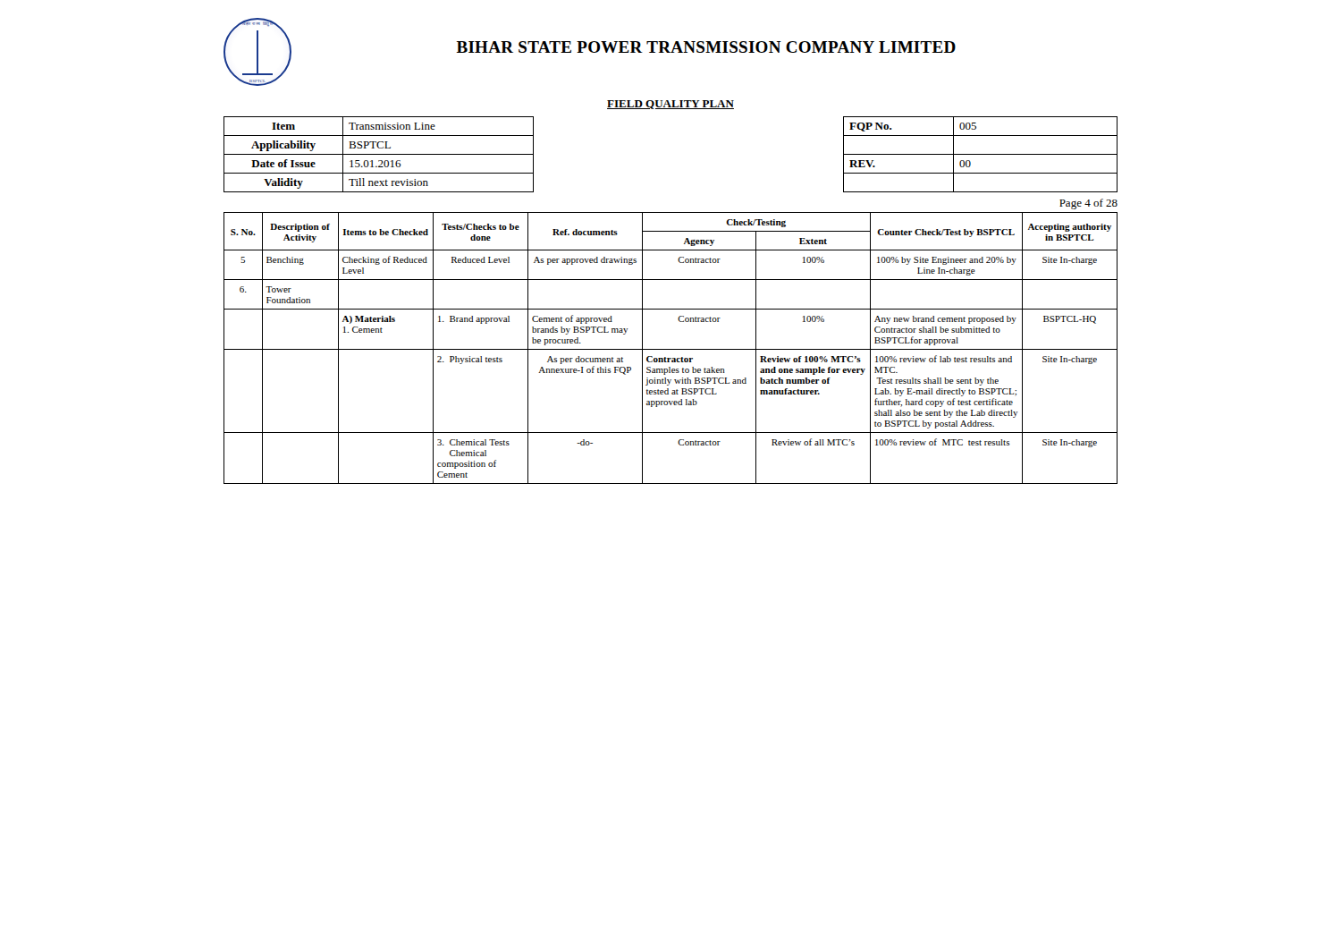बिहार राज्य विद्युत
BSPTCL
BIHAR STATE POWER TRANSMISSION COMPANY LIMITED
FIELD QUALITY PLAN
| Item | Transmission Line |
| Applicability | BSPTCL |
| Date of Issue | 15.01.2016 |
| Validity | Till next revision |
| FQP No. | 005 |
| REV. | 00 |
Page 4 of 28
| S. No. | Description of Activity | Items to be Checked | Tests/Checks to be done | Ref. documents | Check/Testing | Counter Check/Test by BSPTCL | Accepting authority in BSPTCL |
| --- | --- | --- | --- | --- | --- | --- | --- |
| Agency | Extent |
| 5 | Benching | Checking of Reduced Level | Reduced Level | As per approved drawings | Contractor | 100% | 100% by Site Engineer and 20% by Line In-charge | Site In-charge |
| 6. | Tower Foundation | | | | | | | |
| | | A) Materials 1. Cement | 1. Brand approval | Cement of approved brands by BSPTCL may be procured. | Contractor | 100% | Any new brand cement proposed by Contractor shall be submitted to BSPTCLfor approval | BSPTCL-HQ |
| | | | 2. Physical tests | As per document at Annexure-I of this FQP | Contractor Samples to be taken jointly with BSPTCL and tested at BSPTCL approved lab | Review of 100% MTC’s and one sample for every batch number of manufacturer. | 100% review of lab test results and MTC. Test results shall be sent by the Lab. by E-mail directly to BSPTCL; further, hard copy of test certificate shall also be sent by the Lab directly to BSPTCL by postal Address. | Site In-charge |
| | | | 3. Chemical Tests Chemical composition of Cement | -do- | Contractor | Review of all MTC’s | 100% review of MTC test results | Site In-charge |